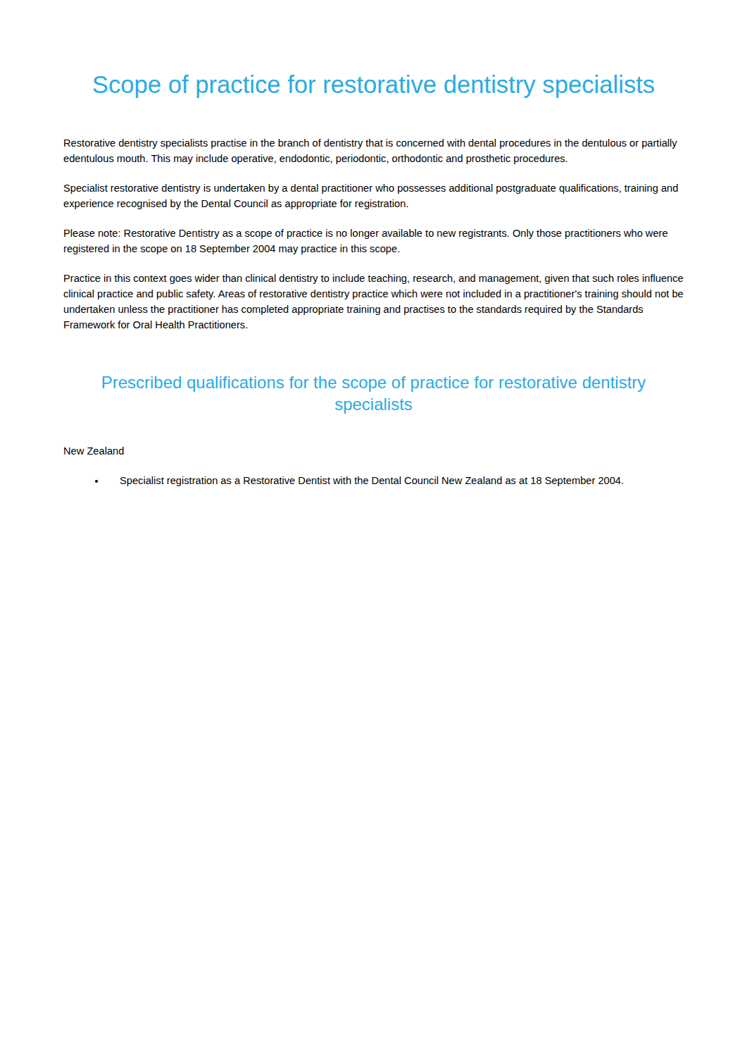Scope of practice for restorative dentistry specialists
Restorative dentistry specialists practise in the branch of dentistry that is concerned with dental procedures in the dentulous or partially edentulous mouth. This may include operative, endodontic, periodontic, orthodontic and prosthetic procedures.
Specialist restorative dentistry is undertaken by a dental practitioner who possesses additional postgraduate qualifications, training and experience recognised by the Dental Council as appropriate for registration.
Please note: Restorative Dentistry as a scope of practice is no longer available to new registrants. Only those practitioners who were registered in the scope on 18 September 2004 may practice in this scope.
Practice in this context goes wider than clinical dentistry to include teaching, research, and management, given that such roles influence clinical practice and public safety. Areas of restorative dentistry practice which were not included in a practitioner's training should not be undertaken unless the practitioner has completed appropriate training and practises to the standards required by the Standards Framework for Oral Health Practitioners.
Prescribed qualifications for the scope of practice for restorative dentistry specialists
New Zealand
Specialist registration as a Restorative Dentist with the Dental Council New Zealand as at 18 September 2004.